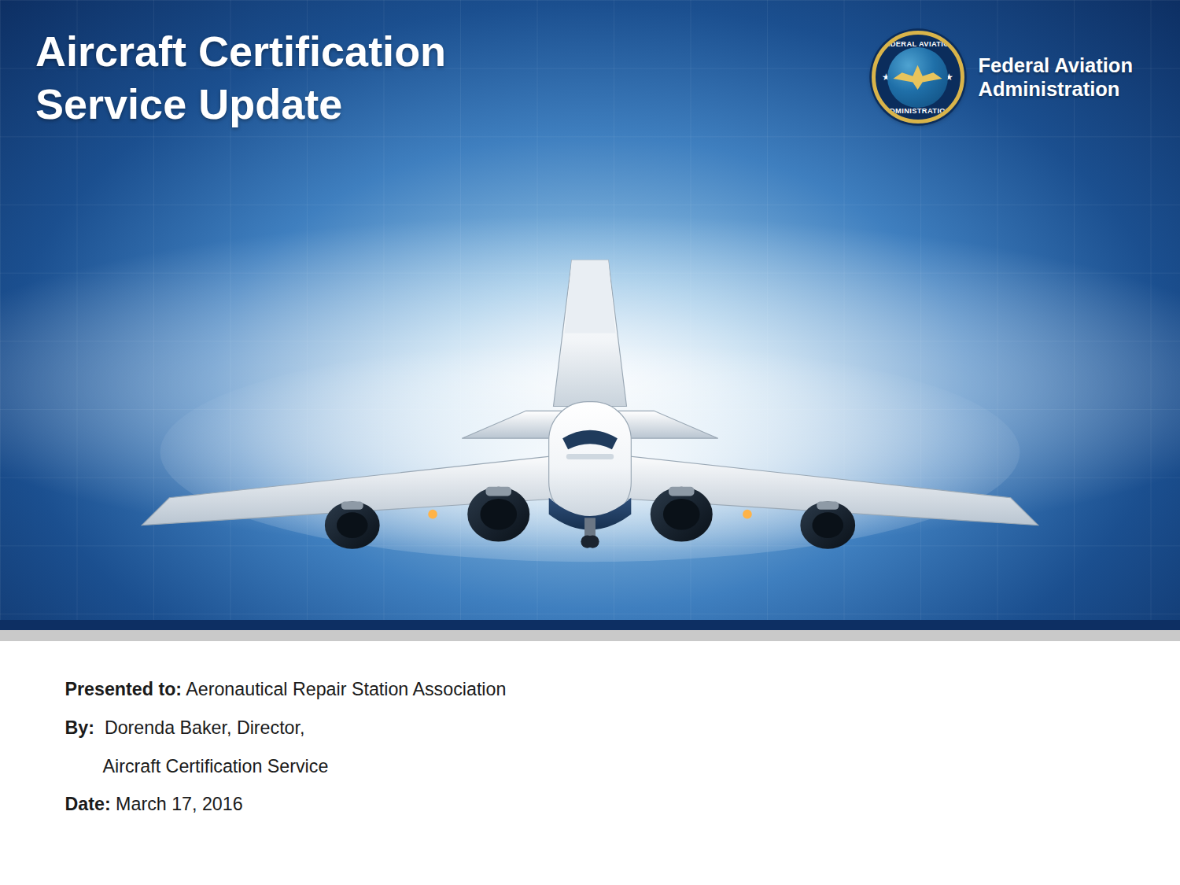Aircraft Certification
Service Update
Federal Aviation
Administration
★ ★
Federal Aviation
Administration
Presented to: Aeronautical Repair Station Association
By: Dorenda Baker, Director,
Aircraft Certification Service
Date: March 17, 2016